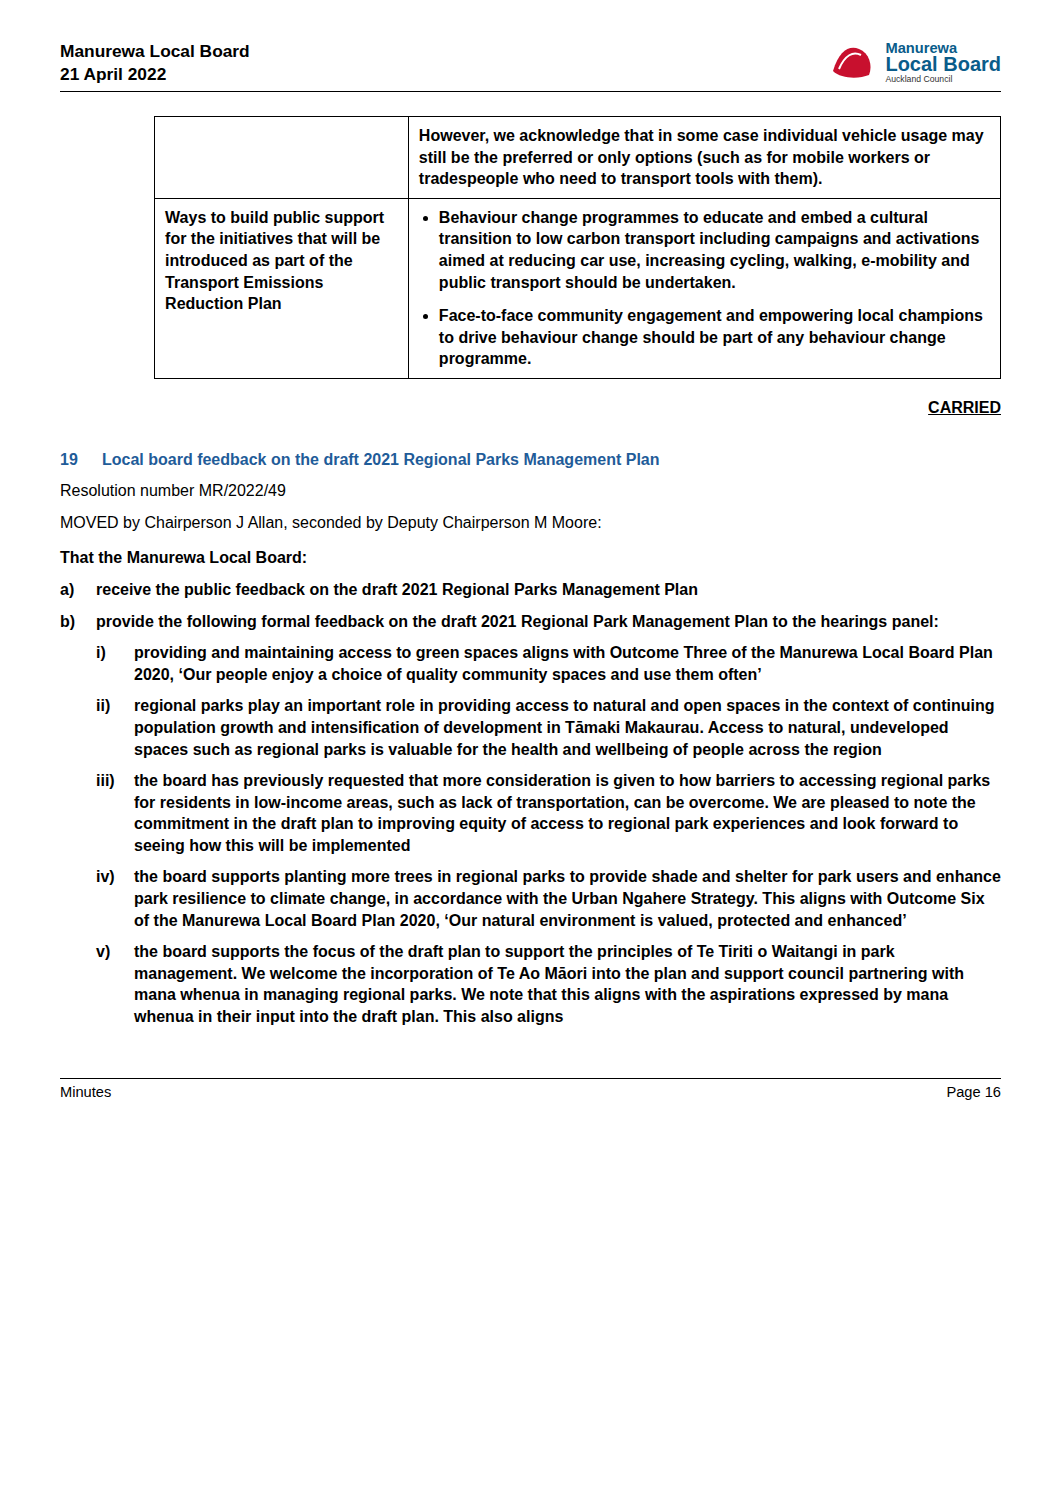Manurewa Local Board
21 April 2022
Manurewa Local Board Auckland Council
| | However, we acknowledge that in some case individual vehicle usage may still be the preferred or only options (such as for mobile workers or tradespeople who need to transport tools with them). |
| Ways to build public support for the initiatives that will be introduced as part of the Transport Emissions Reduction Plan | Behaviour change programmes to educate and embed a cultural transition to low carbon transport including campaigns and activations aimed at reducing car use, increasing cycling, walking, e-mobility and public transport should be undertaken. Face-to-face community engagement and empowering local champions to drive behaviour change should be part of any behaviour change programme. |
CARRIED
19 Local board feedback on the draft 2021 Regional Parks Management Plan
Resolution number MR/2022/49
MOVED by Chairperson J Allan, seconded by Deputy Chairperson M Moore:
That the Manurewa Local Board:
a) receive the public feedback on the draft 2021 Regional Parks Management Plan
b) provide the following formal feedback on the draft 2021 Regional Park Management Plan to the hearings panel:
i) providing and maintaining access to green spaces aligns with Outcome Three of the Manurewa Local Board Plan 2020, ‘Our people enjoy a choice of quality community spaces and use them often’
ii) regional parks play an important role in providing access to natural and open spaces in the context of continuing population growth and intensification of development in Tāmaki Makaurau. Access to natural, undeveloped spaces such as regional parks is valuable for the health and wellbeing of people across the region
iii) the board has previously requested that more consideration is given to how barriers to accessing regional parks for residents in low-income areas, such as lack of transportation, can be overcome. We are pleased to note the commitment in the draft plan to improving equity of access to regional park experiences and look forward to seeing how this will be implemented
iv) the board supports planting more trees in regional parks to provide shade and shelter for park users and enhance park resilience to climate change, in accordance with the Urban Ngahere Strategy. This aligns with Outcome Six of the Manurewa Local Board Plan 2020, ‘Our natural environment is valued, protected and enhanced’
v) the board supports the focus of the draft plan to support the principles of Te Tiriti o Waitangi in park management. We welcome the incorporation of Te Ao Māori into the plan and support council partnering with mana whenua in managing regional parks. We note that this aligns with the aspirations expressed by mana whenua in their input into the draft plan. This also aligns
Minutes Page 16